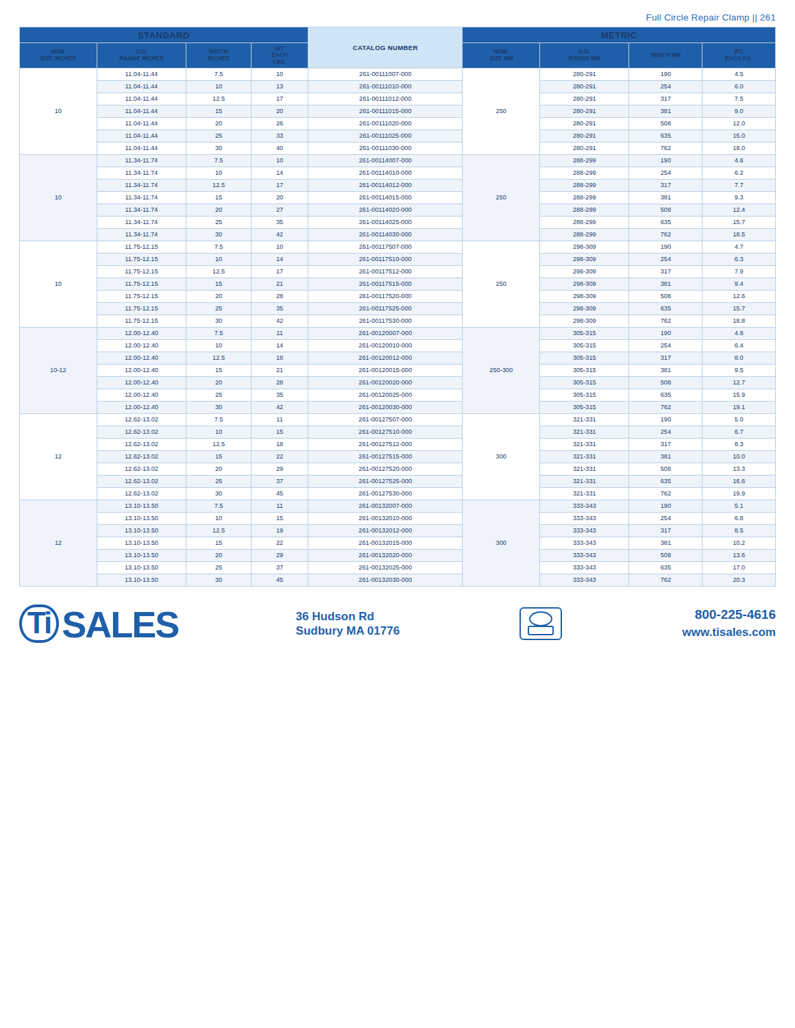Full Circle Repair Clamp || 261
| STANDARD | CATALOG NUMBER | METRIC |
| --- | --- | --- |
| NOM. SIZE INCHES | O.D. RANGE INCHES | WIDTH INCHES | WT. EACH LBS. | NOM. SIZE MM | O.D. RANGE MM | WIDTH MM | WT. EACH KG. |
| 10 | 11.04-11.44 | 7.5 | 10 | 261-00111007-000 | 250 | 280-291 | 190 | 4.5 |
| 11.04-11.44 | 10 | 13 | 261-00111010-000 | 280-291 | 254 | 6.0 |
| 11.04-11.44 | 12.5 | 17 | 261-00111012-000 | 280-291 | 317 | 7.5 |
| 11.04-11.44 | 15 | 20 | 261-00111015-000 | 280-291 | 381 | 9.0 |
| 11.04-11.44 | 20 | 26 | 261-00111020-000 | 280-291 | 508 | 12.0 |
| 11.04-11.44 | 25 | 33 | 261-00111025-000 | 280-291 | 635 | 15.0 |
| 11.04-11.44 | 30 | 40 | 261-00111030-000 | 280-291 | 762 | 18.0 |
| 10 | 11.34-11.74 | 7.5 | 10 | 261-00114007-000 | 250 | 288-299 | 190 | 4.6 |
| 11.34-11.74 | 10 | 14 | 261-00114010-000 | 288-299 | 254 | 6.2 |
| 11.34-11.74 | 12.5 | 17 | 261-00114012-000 | 288-299 | 317 | 7.7 |
| 11.34-11.74 | 15 | 20 | 261-00114015-000 | 288-299 | 381 | 9.3 |
| 11.34-11.74 | 20 | 27 | 261-00114020-000 | 288-299 | 508 | 12.4 |
| 11.34-11.74 | 25 | 35 | 261-00114025-000 | 288-299 | 635 | 15.7 |
| 11.34-11.74 | 30 | 42 | 261-00114030-000 | 288-299 | 762 | 18.5 |
| 10 | 11.75-12.15 | 7.5 | 10 | 261-00117507-000 | 250 | 298-309 | 190 | 4.7 |
| 11.75-12.15 | 10 | 14 | 261-00117510-000 | 298-309 | 254 | 6.3 |
| 11.75-12.15 | 12.5 | 17 | 261-00117512-000 | 298-309 | 317 | 7.9 |
| 11.75-12.15 | 15 | 21 | 261-00117515-000 | 298-309 | 381 | 9.4 |
| 11.75-12.15 | 20 | 28 | 261-00117520-000 | 298-309 | 508 | 12.6 |
| 11.75-12.15 | 25 | 35 | 261-00117525-000 | 298-309 | 635 | 15.7 |
| 11.75-12.15 | 30 | 42 | 261-00117530-000 | 298-309 | 762 | 18.8 |
| 10-12 | 12.00-12.40 | 7.5 | 11 | 261-00120007-000 | 250-300 | 305-315 | 190 | 4.8 |
| 12.00-12.40 | 10 | 14 | 261-00120010-000 | 305-315 | 254 | 6.4 |
| 12.00-12.40 | 12.5 | 18 | 261-00120012-000 | 305-315 | 317 | 8.0 |
| 12.00-12.40 | 15 | 21 | 261-00120015-000 | 305-315 | 381 | 9.5 |
| 12.00-12.40 | 20 | 28 | 261-00120020-000 | 305-315 | 508 | 12.7 |
| 12.00-12.40 | 25 | 35 | 261-00120025-000 | 305-315 | 635 | 15.9 |
| 12.00-12.40 | 30 | 42 | 261-00120030-000 | 305-315 | 762 | 19.1 |
| 12 | 12.62-13.02 | 7.5 | 11 | 261-00127507-000 | 300 | 321-331 | 190 | 5.0 |
| 12.62-13.02 | 10 | 15 | 261-00127510-000 | 321-331 | 254 | 6.7 |
| 12.62-13.02 | 12.5 | 18 | 261-00127512-000 | 321-331 | 317 | 8.3 |
| 12.62-13.02 | 15 | 22 | 261-00127515-000 | 321-331 | 381 | 10.0 |
| 12.62-13.02 | 20 | 29 | 261-00127520-000 | 321-331 | 508 | 13.3 |
| 12.62-13.02 | 25 | 37 | 261-00127525-000 | 321-331 | 635 | 16.6 |
| 12.62-13.02 | 30 | 45 | 261-00127530-000 | 321-331 | 762 | 19.9 |
| 12 | 13.10-13.50 | 7.5 | 11 | 261-00132007-000 | 300 | 333-343 | 190 | 5.1 |
| 13.10-13.50 | 10 | 15 | 261-00132010-000 | 333-343 | 254 | 6.8 |
| 13.10-13.50 | 12.5 | 19 | 261-00132012-000 | 333-343 | 317 | 8.5 |
| 13.10-13.50 | 15 | 22 | 261-00132015-000 | 333-343 | 381 | 10.2 |
| 13.10-13.50 | 20 | 29 | 261-00132020-000 | 333-343 | 508 | 13.6 |
| 13.10-13.50 | 25 | 37 | 261-00132025-000 | 333-343 | 635 | 17.0 |
| 13.10-13.50 | 30 | 45 | 261-00132030-000 | 333-343 | 762 | 20.3 |
Ti SALES
36 Hudson Rd
Sudbury MA 01776
800-225-4616
www.tisales.com